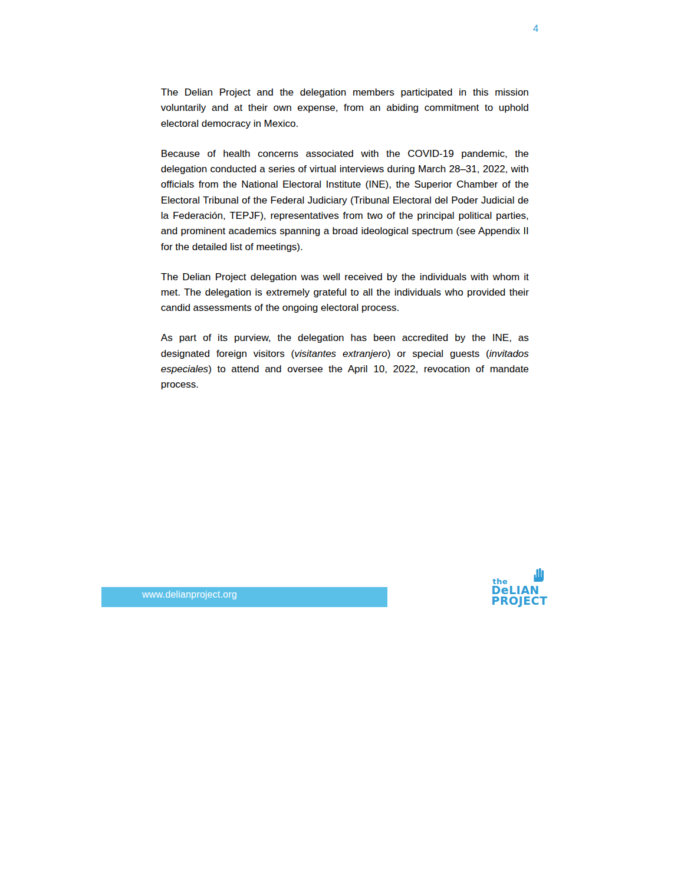4
The Delian Project and the delegation members participated in this mission voluntarily and at their own expense, from an abiding commitment to uphold electoral democracy in Mexico.
Because of health concerns associated with the COVID-19 pandemic, the delegation conducted a series of virtual interviews during March 28–31, 2022, with officials from the National Electoral Institute (INE), the Superior Chamber of the Electoral Tribunal of the Federal Judiciary (Tribunal Electoral del Poder Judicial de la Federación, TEPJF), representatives from two of the principal political parties, and prominent academics spanning a broad ideological spectrum (see Appendix II for the detailed list of meetings).
The Delian Project delegation was well received by the individuals with whom it met. The delegation is extremely grateful to all the individuals who provided their candid assessments of the ongoing electoral process.
As part of its purview, the delegation has been accredited by the INE, as designated foreign visitors (visitantes extranjero) or special guests (invitados especiales) to attend and oversee the April 10, 2022, revocation of mandate process.
www.delianproject.org
the DeLIAN PROJECT